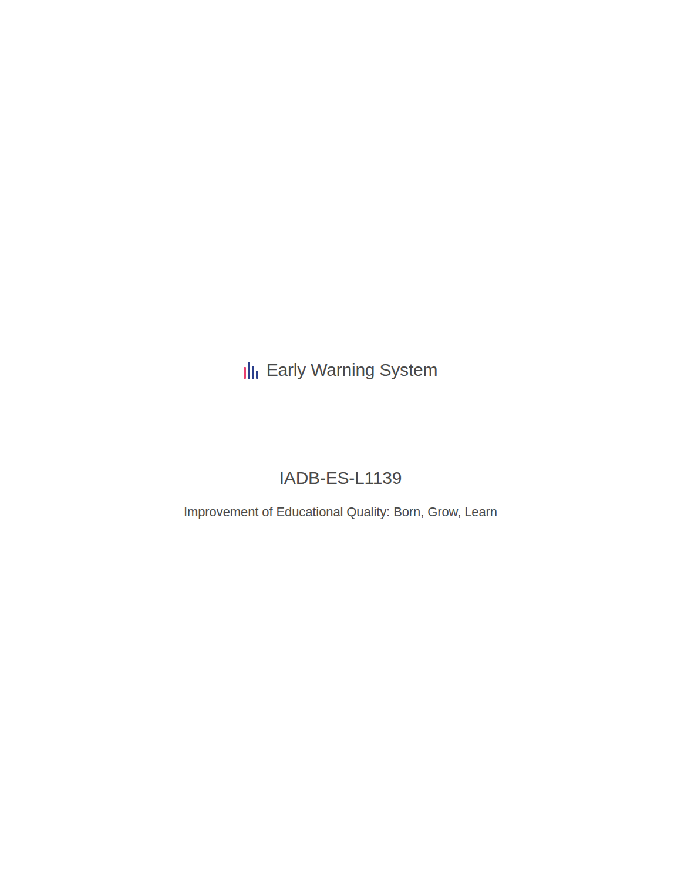Early Warning System
IADB-ES-L1139
Improvement of Educational Quality: Born, Grow, Learn